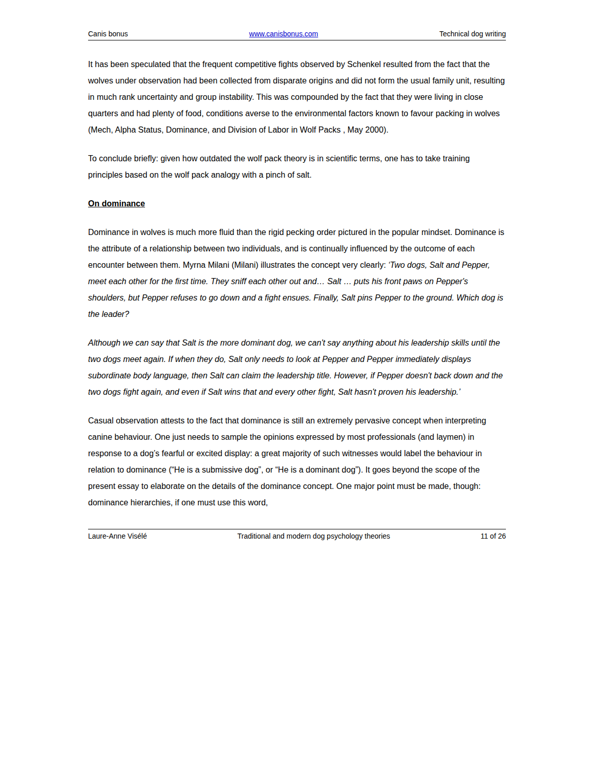Canis bonus www.canisbonus.com Technical dog writing
It has been speculated that the frequent competitive fights observed by Schenkel resulted from the fact that the wolves under observation had been collected from disparate origins and did not form the usual family unit, resulting in much rank uncertainty and group instability. This was compounded by the fact that they were living in close quarters and had plenty of food, conditions averse to the environmental factors known to favour packing in wolves (Mech, Alpha Status, Dominance, and Division of Labor in Wolf Packs , May 2000).
To conclude briefly: given how outdated the wolf pack theory is in scientific terms, one has to take training principles based on the wolf pack analogy with a pinch of salt.
On dominance
Dominance in wolves is much more fluid than the rigid pecking order pictured in the popular mindset. Dominance is the attribute of a relationship between two individuals, and is continually influenced by the outcome of each encounter between them. Myrna Milani (Milani) illustrates the concept very clearly: ‘Two dogs, Salt and Pepper, meet each other for the first time. They sniff each other out and… Salt … puts his front paws on Pepper's shoulders, but Pepper refuses to go down and a fight ensues. Finally, Salt pins Pepper to the ground. Which dog is the leader?
Although we can say that Salt is the more dominant dog, we can't say anything about his leadership skills until the two dogs meet again. If when they do, Salt only needs to look at Pepper and Pepper immediately displays subordinate body language, then Salt can claim the leadership title. However, if Pepper doesn't back down and the two dogs fight again, and even if Salt wins that and every other fight, Salt hasn't proven his leadership.’
Casual observation attests to the fact that dominance is still an extremely pervasive concept when interpreting canine behaviour. One just needs to sample the opinions expressed by most professionals (and laymen) in response to a dog’s fearful or excited display: a great majority of such witnesses would label the behaviour in relation to dominance (“He is a submissive dog”, or “He is a dominant dog”). It goes beyond the scope of the present essay to elaborate on the details of the dominance concept. One major point must be made, though: dominance hierarchies, if one must use this word,
Laure-Anne Visélé Traditional and modern dog psychology theories 11 of 26